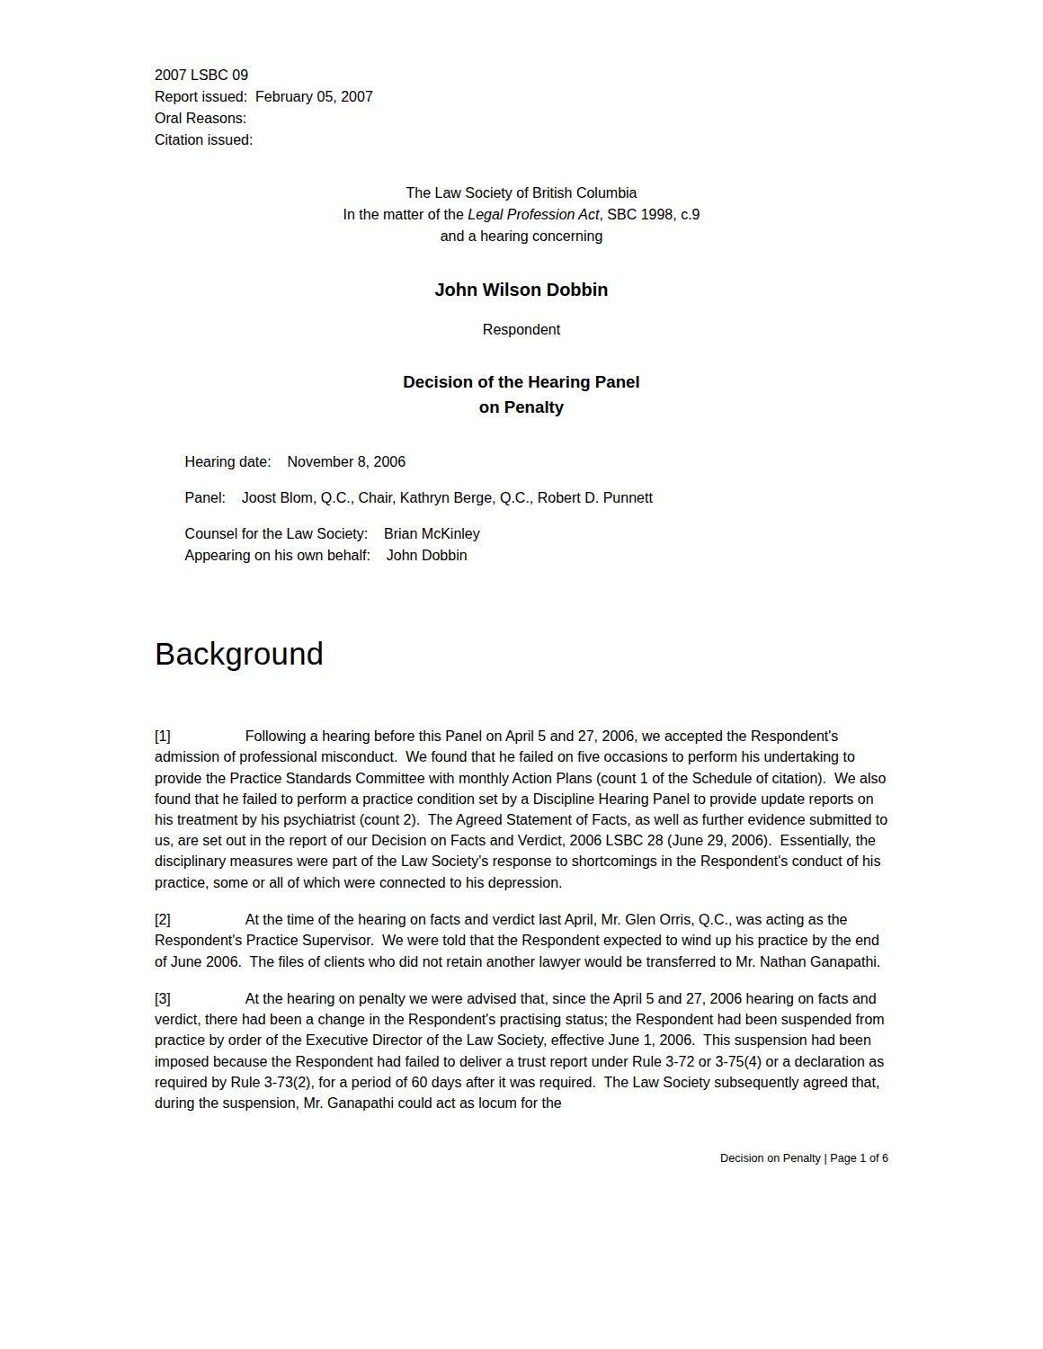2007 LSBC 09
Report issued: February 05, 2007
Oral Reasons:
Citation issued:
The Law Society of British Columbia
In the matter of the Legal Profession Act, SBC 1998, c.9
and a hearing concerning
John Wilson Dobbin
Respondent
Decision of the Hearing Panel
on Penalty
Hearing date: November 8, 2006
Panel: Joost Blom, Q.C., Chair, Kathryn Berge, Q.C., Robert D. Punnett
Counsel for the Law Society: Brian McKinley
Appearing on his own behalf: John Dobbin
Background
[1] Following a hearing before this Panel on April 5 and 27, 2006, we accepted the Respondent's admission of professional misconduct. We found that he failed on five occasions to perform his undertaking to provide the Practice Standards Committee with monthly Action Plans (count 1 of the Schedule of citation). We also found that he failed to perform a practice condition set by a Discipline Hearing Panel to provide update reports on his treatment by his psychiatrist (count 2). The Agreed Statement of Facts, as well as further evidence submitted to us, are set out in the report of our Decision on Facts and Verdict, 2006 LSBC 28 (June 29, 2006). Essentially, the disciplinary measures were part of the Law Society's response to shortcomings in the Respondent's conduct of his practice, some or all of which were connected to his depression.
[2] At the time of the hearing on facts and verdict last April, Mr. Glen Orris, Q.C., was acting as the Respondent's Practice Supervisor. We were told that the Respondent expected to wind up his practice by the end of June 2006. The files of clients who did not retain another lawyer would be transferred to Mr. Nathan Ganapathi.
[3] At the hearing on penalty we were advised that, since the April 5 and 27, 2006 hearing on facts and verdict, there had been a change in the Respondent's practising status; the Respondent had been suspended from practice by order of the Executive Director of the Law Society, effective June 1, 2006. This suspension had been imposed because the Respondent had failed to deliver a trust report under Rule 3-72 or 3-75(4) or a declaration as required by Rule 3-73(2), for a period of 60 days after it was required. The Law Society subsequently agreed that, during the suspension, Mr. Ganapathi could act as locum for the
Decision on Penalty | Page 1 of 6